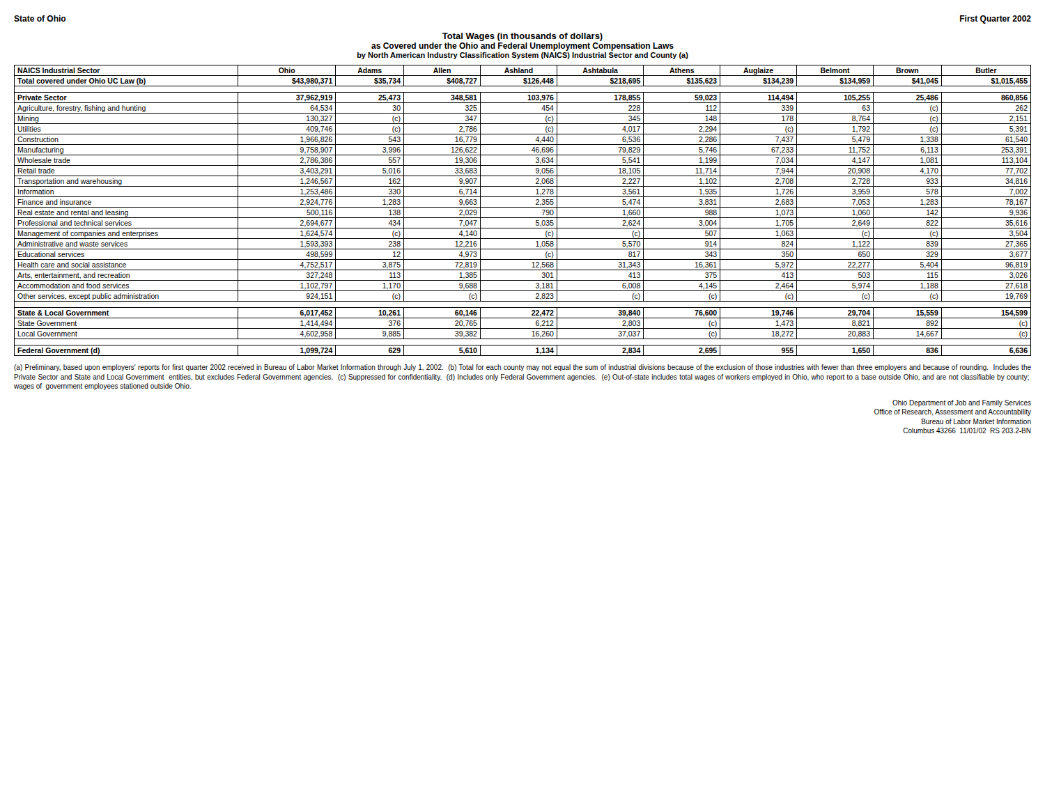State of Ohio First Quarter 2002
Total Wages (in thousands of dollars)
as Covered under the Ohio and Federal Unemployment Compensation Laws
by North American Industry Classification System (NAICS) Industrial Sector and County (a)
| NAICS Industrial Sector | Ohio | Adams | Allen | Ashland | Ashtabula | Athens | Auglaize | Belmont | Brown | Butler |
| --- | --- | --- | --- | --- | --- | --- | --- | --- | --- | --- |
| Total covered under Ohio UC Law (b) | $43,980,371 | $35,734 | $408,727 | $126,448 | $218,695 | $135,623 | $134,239 | $134,959 | $41,045 | $1,015,455 |
| Private Sector | 37,962,919 | 25,473 | 348,581 | 103,976 | 178,855 | 59,023 | 114,494 | 105,255 | 25,486 | 860,856 |
| Agriculture, forestry, fishing and hunting | 64,534 | 30 | 325 | 454 | 228 | 112 | 339 | 63 | (c) | 262 |
| Mining | 130,327 | (c) | 347 | (c) | 345 | 148 | 178 | 8,764 | (c) | 2,151 |
| Utilities | 409,746 | (c) | 2,786 | (c) | 4,017 | 2,294 | (c) | 1,792 | (c) | 5,391 |
| Construction | 1,966,826 | 543 | 16,779 | 4,440 | 6,536 | 2,286 | 7,437 | 5,479 | 1,338 | 61,540 |
| Manufacturing | 9,758,907 | 3,996 | 126,622 | 46,696 | 79,829 | 5,746 | 67,233 | 11,752 | 6,113 | 253,391 |
| Wholesale trade | 2,786,386 | 557 | 19,306 | 3,634 | 5,541 | 1,199 | 7,034 | 4,147 | 1,081 | 113,104 |
| Retail trade | 3,403,291 | 5,016 | 33,683 | 9,056 | 18,105 | 11,714 | 7,944 | 20,908 | 4,170 | 77,702 |
| Transportation and warehousing | 1,246,567 | 162 | 9,907 | 2,068 | 2,227 | 1,102 | 2,708 | 2,728 | 933 | 34,816 |
| Information | 1,253,486 | 330 | 6,714 | 1,278 | 3,561 | 1,935 | 1,726 | 3,959 | 578 | 7,002 |
| Finance and insurance | 2,924,776 | 1,283 | 9,663 | 2,355 | 5,474 | 3,831 | 2,683 | 7,053 | 1,283 | 78,167 |
| Real estate and rental and leasing | 500,116 | 138 | 2,029 | 790 | 1,660 | 988 | 1,073 | 1,060 | 142 | 9,936 |
| Professional and technical services | 2,694,677 | 434 | 7,047 | 5,035 | 2,624 | 3,004 | 1,705 | 2,649 | 822 | 35,616 |
| Management of companies and enterprises | 1,624,574 | (c) | 4,140 | (c) | (c) | 507 | 1,063 | (c) | (c) | 3,504 |
| Administrative and waste services | 1,593,393 | 238 | 12,216 | 1,058 | 5,570 | 914 | 824 | 1,122 | 839 | 27,365 |
| Educational services | 498,599 | 12 | 4,973 | (c) | 817 | 343 | 350 | 650 | 329 | 3,677 |
| Health care and social assistance | 4,752,517 | 3,875 | 72,819 | 12,568 | 31,343 | 16,361 | 5,972 | 22,277 | 5,404 | 96,819 |
| Arts, entertainment, and recreation | 327,248 | 113 | 1,385 | 301 | 413 | 375 | 413 | 503 | 115 | 3,026 |
| Accommodation and food services | 1,102,797 | 1,170 | 9,688 | 3,181 | 6,008 | 4,145 | 2,464 | 5,974 | 1,188 | 27,618 |
| Other services, except public administration | 924,151 | (c) | (c) | 2,823 | (c) | (c) | (c) | (c) | (c) | 19,769 |
| State & Local Government | 6,017,452 | 10,261 | 60,146 | 22,472 | 39,840 | 76,600 | 19,746 | 29,704 | 15,559 | 154,599 |
| State Government | 1,414,494 | 376 | 20,765 | 6,212 | 2,803 | (c) | 1,473 | 8,821 | 892 | (c) |
| Local Government | 4,602,958 | 9,885 | 39,382 | 16,260 | 37,037 | (c) | 18,272 | 20,883 | 14,667 | (c) |
| Federal Government (d) | 1,099,724 | 629 | 5,610 | 1,134 | 2,834 | 2,695 | 955 | 1,650 | 836 | 6,636 |
(a) Preliminary, based upon employers' reports for first quarter 2002 received in Bureau of Labor Market Information through July 1, 2002. (b) Total for each county may not equal the sum of industrial divisions because of the exclusion of those industries with fewer than three employers and because of rounding. Includes the Private Sector and State and Local Government entities, but excludes Federal Government agencies. (c) Suppressed for confidentiality. (d) Includes only Federal Government agencies. (e) Out-of-state includes total wages of workers employed in Ohio, who report to a base outside Ohio, and are not classifiable by county; wages of government employees stationed outside Ohio.
Ohio Department of Job and Family Services
Office of Research, Assessment and Accountability
Bureau of Labor Market Information
Columbus 43266 11/01/02 RS 203.2-BN